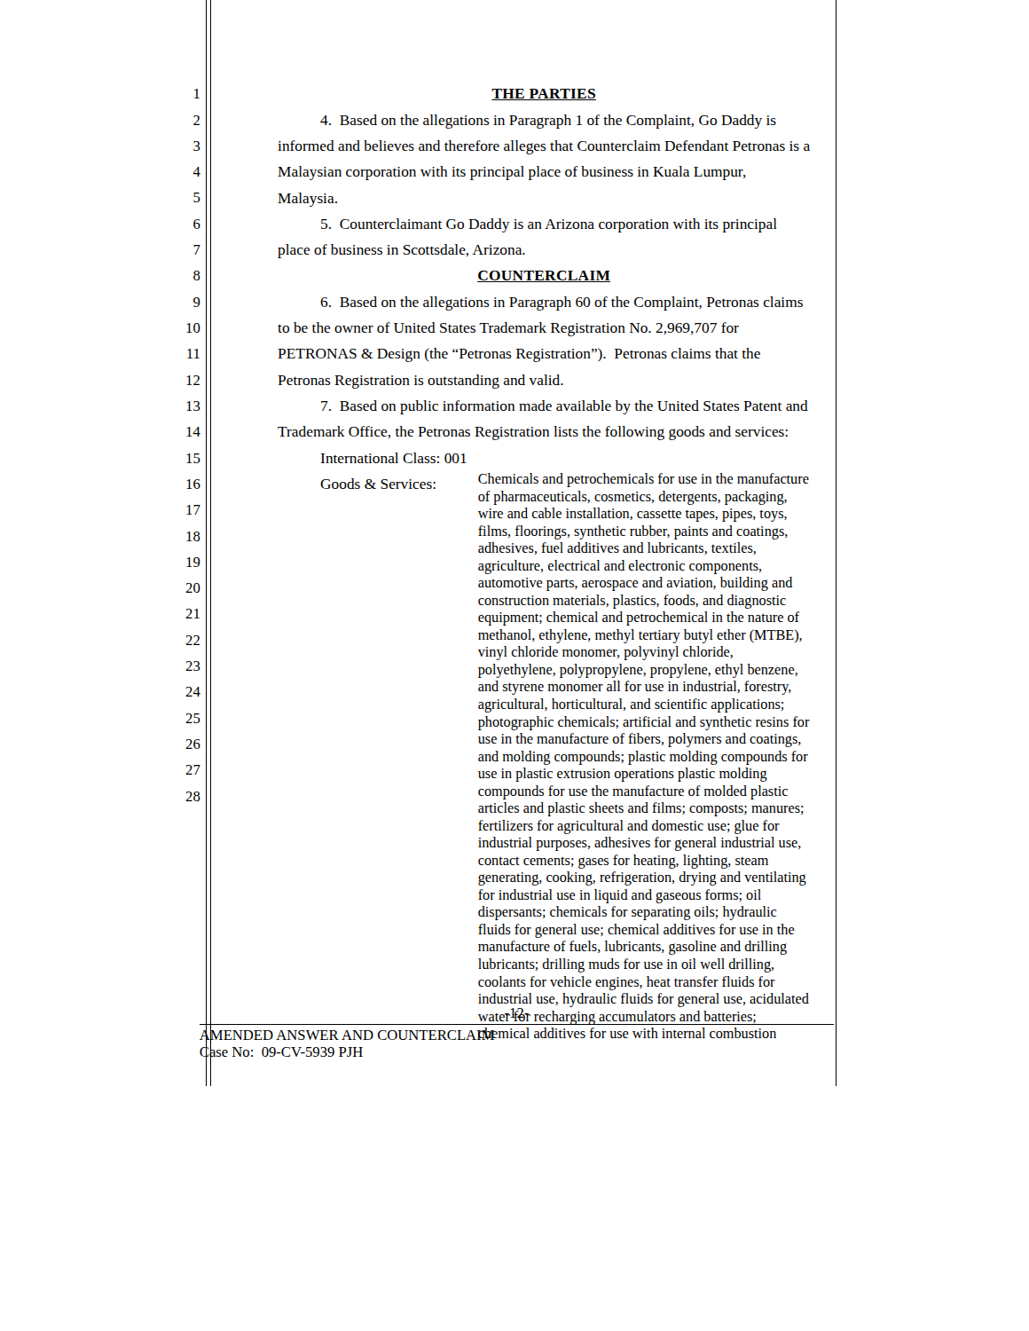1
2
3
4
5
6
7
8
9
10
11
12
13
14
15
16
17
18
19
20
21
22
23
24
25
26
27
28
THE PARTIES
4. Based on the allegations in Paragraph 1 of the Complaint, Go Daddy is informed and believes and therefore alleges that Counterclaim Defendant Petronas is a Malaysian corporation with its principal place of business in Kuala Lumpur, Malaysia.
5. Counterclaimant Go Daddy is an Arizona corporation with its principal place of business in Scottsdale, Arizona.
COUNTERCLAIM
6. Based on the allegations in Paragraph 60 of the Complaint, Petronas claims to be the owner of United States Trademark Registration No. 2,969,707 for PETRONAS & Design (the “Petronas Registration”). Petronas claims that the Petronas Registration is outstanding and valid.
7. Based on public information made available by the United States Patent and Trademark Office, the Petronas Registration lists the following goods and services:
International Class: 001
Goods & Services:
Chemicals and petrochemicals for use in the manufacture of pharmaceuticals, cosmetics, detergents, packaging, wire and cable installation, cassette tapes, pipes, toys, films, floorings, synthetic rubber, paints and coatings, adhesives, fuel additives and lubricants, textiles, agriculture, electrical and electronic components, automotive parts, aerospace and aviation, building and construction materials, plastics, foods, and diagnostic equipment; chemical and petrochemical in the nature of methanol, ethylene, methyl tertiary butyl ether (MTBE), vinyl chloride monomer, polyvinyl chloride, polyethylene, polypropylene, propylene, ethyl benzene, and styrene monomer all for use in industrial, forestry, agricultural, horticultural, and scientific applications; photographic chemicals; artificial and synthetic resins for use in the manufacture of fibers, polymers and coatings, and molding compounds; plastic molding compounds for use in plastic extrusion operations plastic molding compounds for use the manufacture of molded plastic articles and plastic sheets and films; composts; manures; fertilizers for agricultural and domestic use; glue for industrial purposes, adhesives for general industrial use, contact cements; gases for heating, lighting, steam generating, cooking, refrigeration, drying and ventilating for industrial use in liquid and gaseous forms; oil dispersants; chemicals for separating oils; hydraulic fluids for general use; chemical additives for use in the manufacture of fuels, lubricants, gasoline and drilling lubricants; drilling muds for use in oil well drilling, coolants for vehicle engines, heat transfer fluids for industrial use, hydraulic fluids for general use, acidulated water for recharging accumulators and batteries; chemical additives for use with internal combustion
-12-
AMENDED ANSWER AND COUNTERCLAIM
Case No: 09-CV-5939 PJH